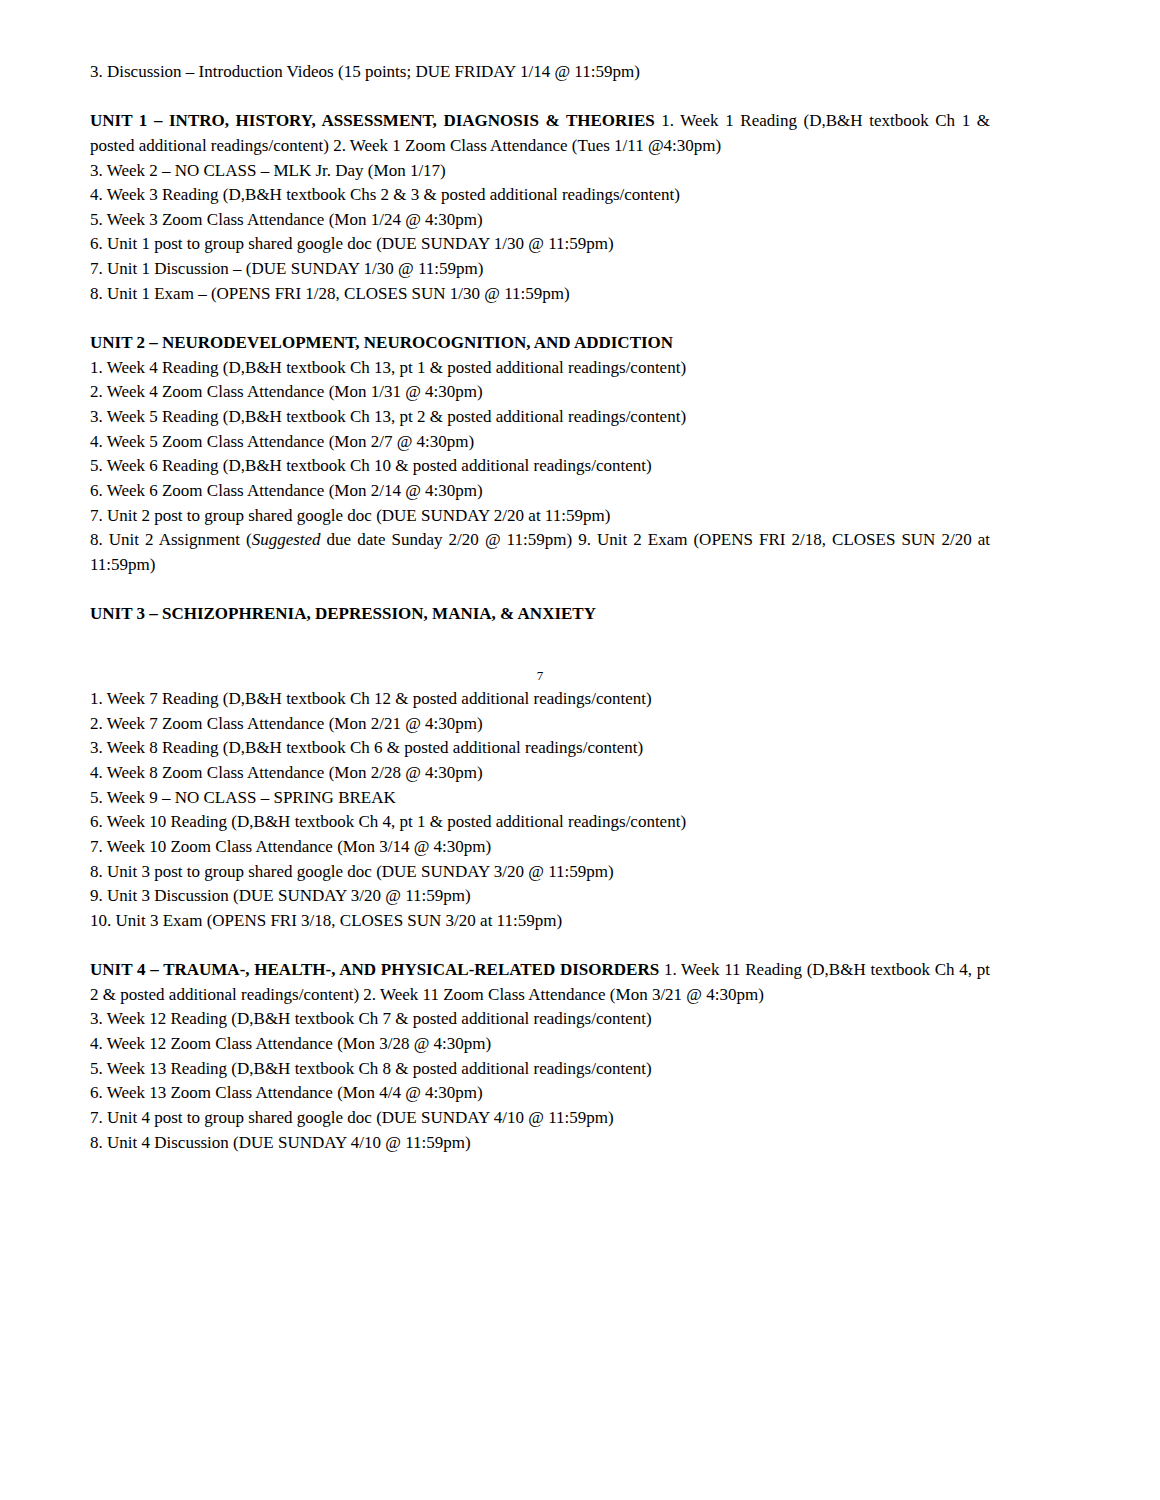3. Discussion – Introduction Videos (15 points; DUE FRIDAY 1/14 @ 11:59pm)
Unit 1 – Intro, History, Assessment, Diagnosis & Theories 1. Week 1 Reading (D,B&H textbook Ch 1 & posted additional readings/content) 2. Week 1 Zoom Class Attendance (Tues 1/11 @4:30pm)
3. Week 2 – NO CLASS – MLK Jr. Day (Mon 1/17)
4. Week 3 Reading (D,B&H textbook Chs 2 & 3 & posted additional readings/content)
5. Week 3 Zoom Class Attendance (Mon 1/24 @ 4:30pm)
6. Unit 1 post to group shared google doc (DUE SUNDAY 1/30 @ 11:59pm)
7. Unit 1 Discussion – (DUE SUNDAY 1/30 @ 11:59pm)
8. Unit 1 Exam – (OPENS FRI 1/28, CLOSES SUN 1/30 @ 11:59pm)
Unit 2 – Neurodevelopment, Neurocognition, and Addiction
1. Week 4 Reading (D,B&H textbook Ch 13, pt 1 & posted additional readings/content)
2. Week 4 Zoom Class Attendance (Mon 1/31 @ 4:30pm)
3. Week 5 Reading (D,B&H textbook Ch 13, pt 2 & posted additional readings/content)
4. Week 5 Zoom Class Attendance (Mon 2/7 @ 4:30pm)
5. Week 6 Reading (D,B&H textbook Ch 10 & posted additional readings/content)
6. Week 6 Zoom Class Attendance (Mon 2/14 @ 4:30pm)
7. Unit 2 post to group shared google doc (DUE SUNDAY 2/20 at 11:59pm)
8. Unit 2 Assignment (Suggested due date Sunday 2/20 @ 11:59pm) 9. Unit 2 Exam (OPENS FRI 2/18, CLOSES SUN 2/20 at 11:59pm)
Unit 3 – Schizophrenia, Depression, Mania, & Anxiety
7
1. Week 7 Reading (D,B&H textbook Ch 12 & posted additional readings/content)
2. Week 7 Zoom Class Attendance (Mon 2/21 @ 4:30pm)
3. Week 8 Reading (D,B&H textbook Ch 6 & posted additional readings/content)
4. Week 8 Zoom Class Attendance (Mon 2/28 @ 4:30pm)
5. Week 9 – NO CLASS – SPRING BREAK
6. Week 10 Reading (D,B&H textbook Ch 4, pt 1 & posted additional readings/content)
7. Week 10 Zoom Class Attendance (Mon 3/14 @ 4:30pm)
8. Unit 3 post to group shared google doc (DUE SUNDAY 3/20 @ 11:59pm)
9. Unit 3 Discussion (DUE SUNDAY 3/20 @ 11:59pm)
10. Unit 3 Exam (OPENS FRI 3/18, CLOSES SUN 3/20 at 11:59pm)
Unit 4 – Trauma-, Health-, and Physical-Related Disorders 1. Week 11 Reading (D,B&H textbook Ch 4, pt 2 & posted additional readings/content) 2. Week 11 Zoom Class Attendance (Mon 3/21 @ 4:30pm)
3. Week 12 Reading (D,B&H textbook Ch 7 & posted additional readings/content)
4. Week 12 Zoom Class Attendance (Mon 3/28 @ 4:30pm)
5. Week 13 Reading (D,B&H textbook Ch 8 & posted additional readings/content)
6. Week 13 Zoom Class Attendance (Mon 4/4 @ 4:30pm)
7. Unit 4 post to group shared google doc (DUE SUNDAY 4/10 @ 11:59pm)
8. Unit 4 Discussion (DUE SUNDAY 4/10 @ 11:59pm)